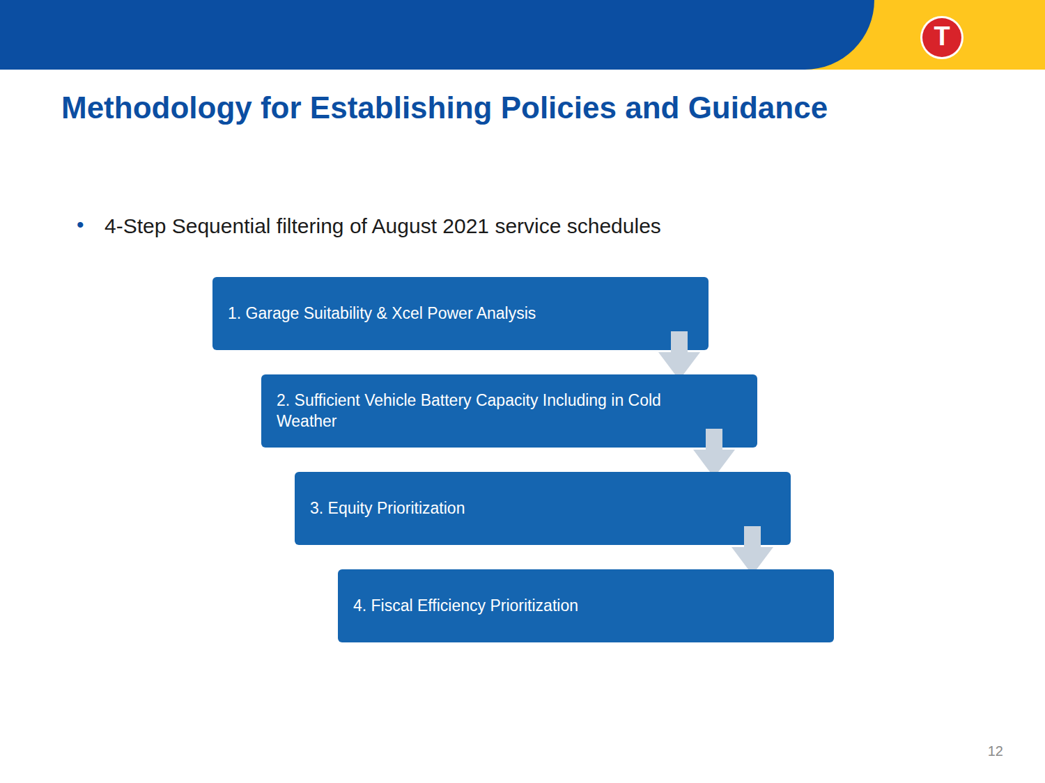T
Methodology for Establishing Policies and Guidance
4-Step Sequential filtering of August 2021 service schedules
1. Garage Suitability & Xcel Power Analysis
2. Sufficient Vehicle Battery Capacity Including in Cold Weather
3. Equity Prioritization
4. Fiscal Efficiency Prioritization
12